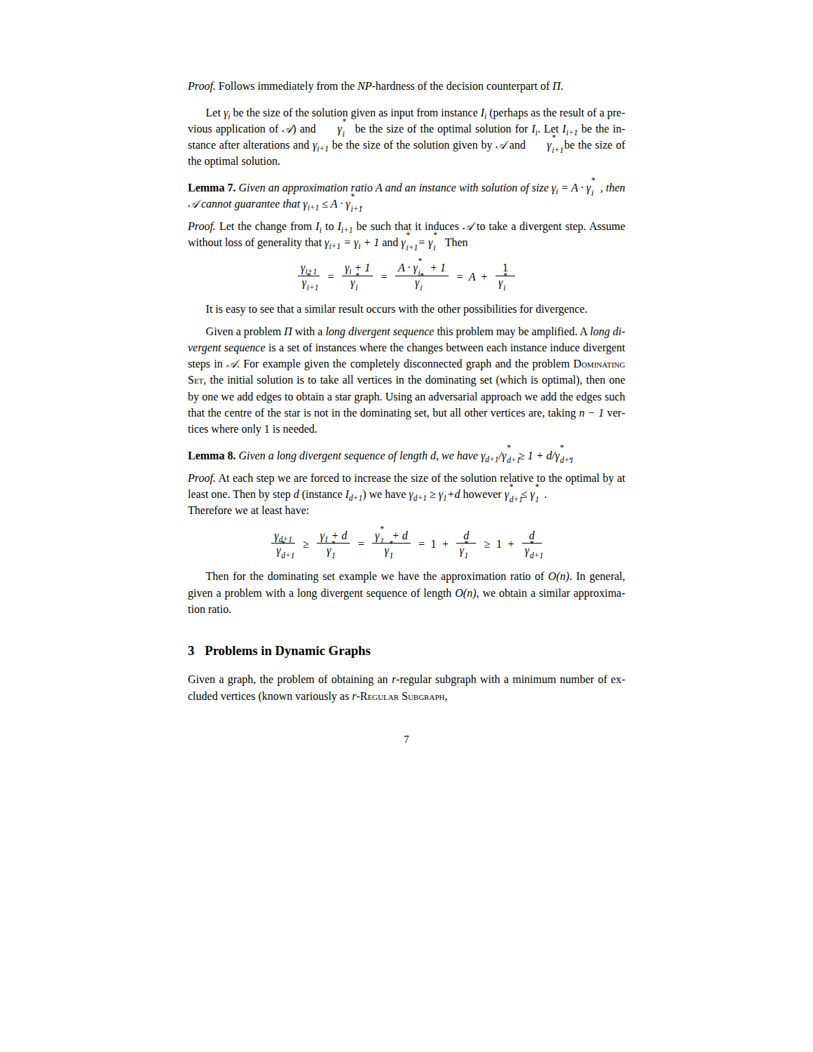Proof. Follows immediately from the NP-hardness of the decision counterpart of Π.
Let γi be the size of the solution given as input from instance Ii (perhaps as the result of a previous application of 𝒜) and γ*i be the size of the optimal solution for Ii. Let Ii+1 be the instance after alterations and γi+1 be the size of the solution given by 𝒜 and γ*i+1 be the size of the optimal solution.
Lemma 7. Given an approximation ratio A and an instance with solution of size γi = A · γ*i, then 𝒜 cannot guarantee that γi+1 ≤ A · γ*i+1.
Proof. Let the change from Ii to Ii+1 be such that it induces 𝒜 to take a divergent step. Assume without loss of generality that γi+1 = γi + 1 and γ*i+1 = γ*i Then
γi+1 γ*i+1 = γi + 1 γ*i = A · γ*i + 1 γ*i = A + 1 γ*i
It is easy to see that a similar result occurs with the other possibilities for divergence.
Given a problem Π with a long divergent sequence this problem may be amplified. A long divergent sequence is a set of instances where the changes between each instance induce divergent steps in 𝒜. For example given the completely disconnected graph and the problem Dominating Set, the initial solution is to take all vertices in the dominating set (which is optimal), then one by one we add edges to obtain a star graph. Using an adversarial approach we add the edges such that the centre of the star is not in the dominating set, but all other vertices are, taking n − 1 vertices where only 1 is needed.
Lemma 8. Given a long divergent sequence of length d, we have γd+1/γ*d+1 ≥ 1 + d/γ*d+1.
Proof. At each step we are forced to increase the size of the solution relative to the optimal by at least one. Then by step d (instance Id+1) we have γd+1 ≥ γ1+d however γ*d+1 ≤ γ*1.
Therefore we at least have:
γd+1 γ*d+1 ≥ γ1 + d γ*1 = γ*1 + d γ*1 = 1 + dγ*1 ≥ 1 + dγ*d+1
Then for the dominating set example we have the approximation ratio of O(n). In general, given a problem with a long divergent sequence of length O(n), we obtain a similar approximation ratio.
3 Problems in Dynamic Graphs
Given a graph, the problem of obtaining an r-regular subgraph with a minimum number of excluded vertices (known variously as r-Regular Subgraph,
7